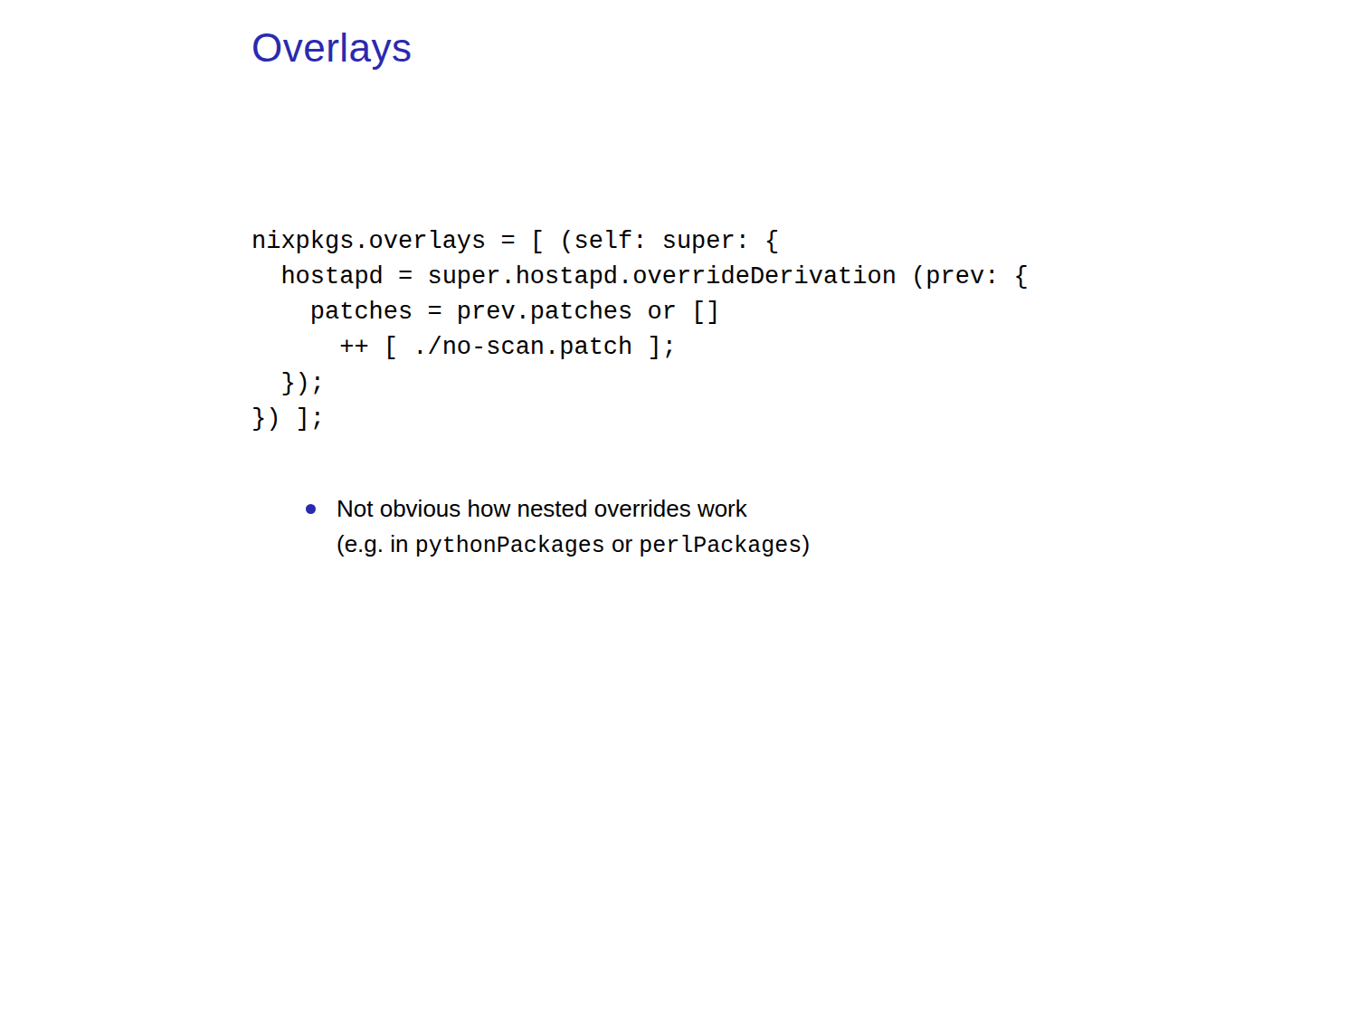Overlays
nixpkgs.overlays = [ (self: super: {
  hostapd = super.hostapd.overrideDerivation (prev: {
    patches = prev.patches or []
      ++ [ ./no-scan.patch ];
  });
}) ];
Not obvious how nested overrides work
(e.g. in pythonPackages or perlPackages)